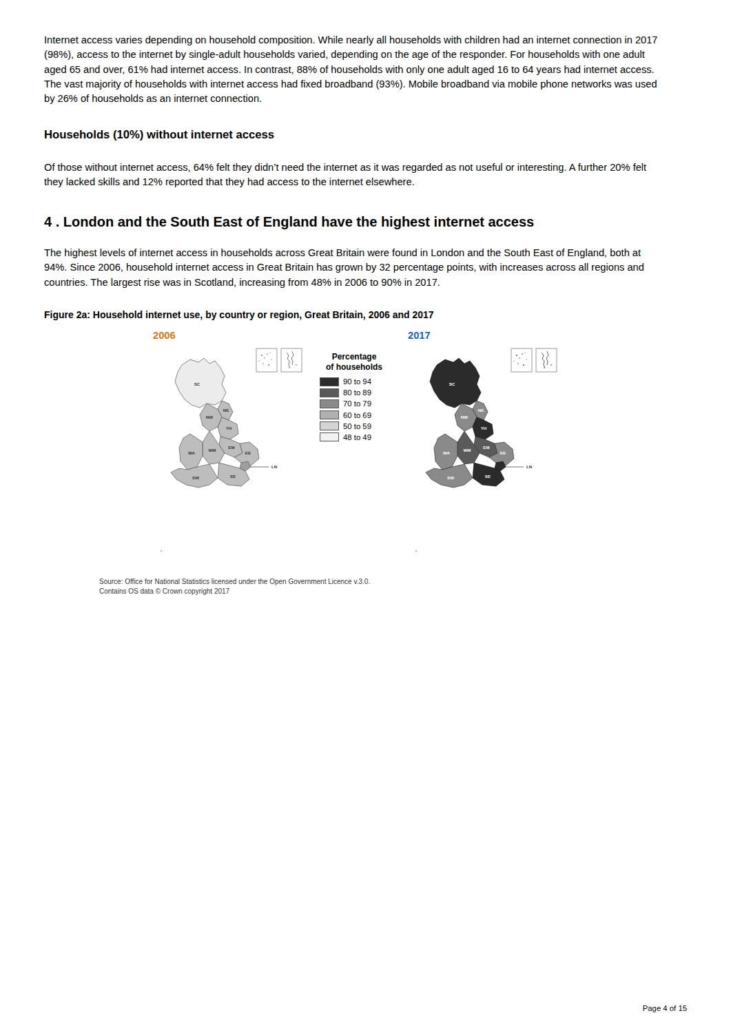Internet access varies depending on household composition. While nearly all households with children had an internet connection in 2017 (98%), access to the internet by single-adult households varied, depending on the age of the responder. For households with one adult aged 65 and over, 61% had internet access. In contrast, 88% of households with only one adult aged 16 to 64 years had internet access. The vast majority of households with internet access had fixed broadband (93%). Mobile broadband via mobile phone networks was used by 26% of households as an internet connection.
Households (10%) without internet access
Of those without internet access, 64% felt they didn’t need the internet as it was regarded as not useful or interesting. A further 20% felt they lacked skills and 12% reported that they had access to the internet elsewhere.
4 . London and the South East of England have the highest internet access
The highest levels of internet access in households across Great Britain were found in London and the South East of England, both at 94%. Since 2006, household internet access in Great Britain has grown by 32 percentage points, with increases across all regions and countries. The largest rise was in Scotland, increasing from 48% in 2006 to 90% in 2017.
Figure 2a: Household internet use, by country or region, Great Britain, 2006 and 2017
2006
SC NE NW YH EM WM WA EE SE SW LN
Percentage
of households
90 to 94
80 to 89
70 to 79
60 to 69
50 to 59
48 to 49
2017
SC NE NW YH EM WM WA EE SE SW LN
Source: Office for National Statistics licensed under the Open Government Licence v.3.0.
Contains OS data © Crown copyright 2017
Page 4 of 15